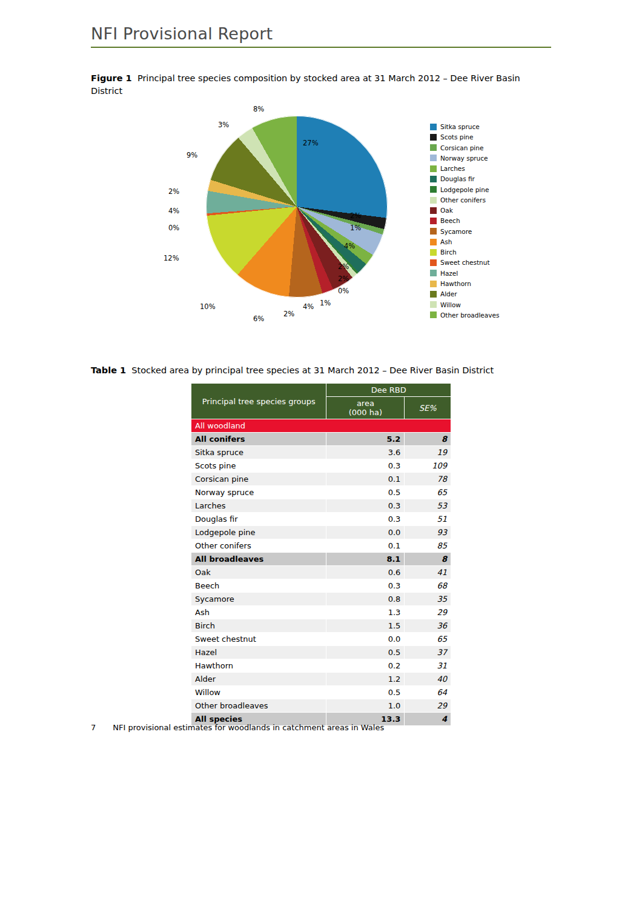NFI Provisional Report
Figure 1 Principal tree species composition by stocked area at 31 March 2012 – Dee River Basin District
8% 3% 9% 2% 4% 0% 12% 10% 6% 2% 4% 1% 0% 2% 2% 4% 1% 2% 27%
Sitka spruce
Scots pine
Corsican pine
Norway spruce
Larches
Douglas fir
Lodgepole pine
Other conifers
Oak
Beech
Sycamore
Ash
Birch
Sweet chestnut
Hazel
Hawthorn
Alder
Willow
Other broadleaves
Table 1 Stocked area by principal tree species at 31 March 2012 – Dee River Basin District
| Principal tree species groups | Dee RBD |
| --- | --- |
| area (000 ha) | SE% |
| All woodland |
| All conifers | 5.2 | 8 |
| Sitka spruce | 3.6 | 19 |
| Scots pine | 0.3 | 109 |
| Corsican pine | 0.1 | 78 |
| Norway spruce | 0.5 | 65 |
| Larches | 0.3 | 53 |
| Douglas fir | 0.3 | 51 |
| Lodgepole pine | 0.0 | 93 |
| Other conifers | 0.1 | 85 |
| All broadleaves | 8.1 | 8 |
| Oak | 0.6 | 41 |
| Beech | 0.3 | 68 |
| Sycamore | 0.8 | 35 |
| Ash | 1.3 | 29 |
| Birch | 1.5 | 36 |
| Sweet chestnut | 0.0 | 65 |
| Hazel | 0.5 | 37 |
| Hawthorn | 0.2 | 31 |
| Alder | 1.2 | 40 |
| Willow | 0.5 | 64 |
| Other broadleaves | 1.0 | 29 |
| All species | 13.3 | 4 |
7 NFI provisional estimates for woodlands in catchment areas in Wales